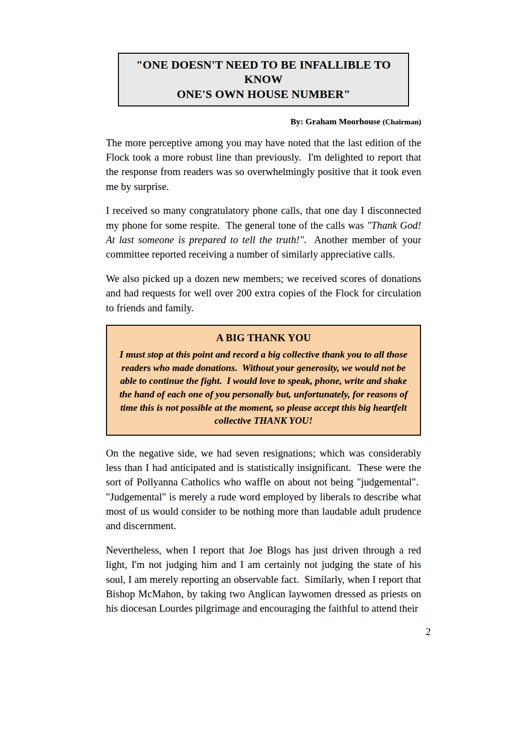"ONE DOESN'T NEED TO BE INFALLIBLE TO KNOW
ONE'S OWN HOUSE NUMBER"
By: Graham Moorhouse (Chairman)
The more perceptive among you may have noted that the last edition of the Flock took a more robust line than previously. I'm delighted to report that the response from readers was so overwhelmingly positive that it took even me by surprise.
I received so many congratulatory phone calls, that one day I disconnected my phone for some respite. The general tone of the calls was "Thank God! At last someone is prepared to tell the truth!". Another member of your committee reported receiving a number of similarly appreciative calls.
We also picked up a dozen new members; we received scores of donations and had requests for well over 200 extra copies of the Flock for circulation to friends and family.
A BIG THANK YOU
I must stop at this point and record a big collective thank you to all those readers who made donations. Without your generosity, we would not be able to continue the fight. I would love to speak, phone, write and shake the hand of each one of you personally but, unfortunately, for reasons of time this is not possible at the moment, so please accept this big heartfelt collective THANK YOU!
On the negative side, we had seven resignations; which was considerably less than I had anticipated and is statistically insignificant. These were the sort of Pollyanna Catholics who waffle on about not being "judgemental". "Judgemental" is merely a rude word employed by liberals to describe what most of us would consider to be nothing more than laudable adult prudence and discernment.
Nevertheless, when I report that Joe Blogs has just driven through a red light, I'm not judging him and I am certainly not judging the state of his soul, I am merely reporting an observable fact. Similarly, when I report that Bishop McMahon, by taking two Anglican laywomen dressed as priests on his diocesan Lourdes pilgrimage and encouraging the faithful to attend their
2